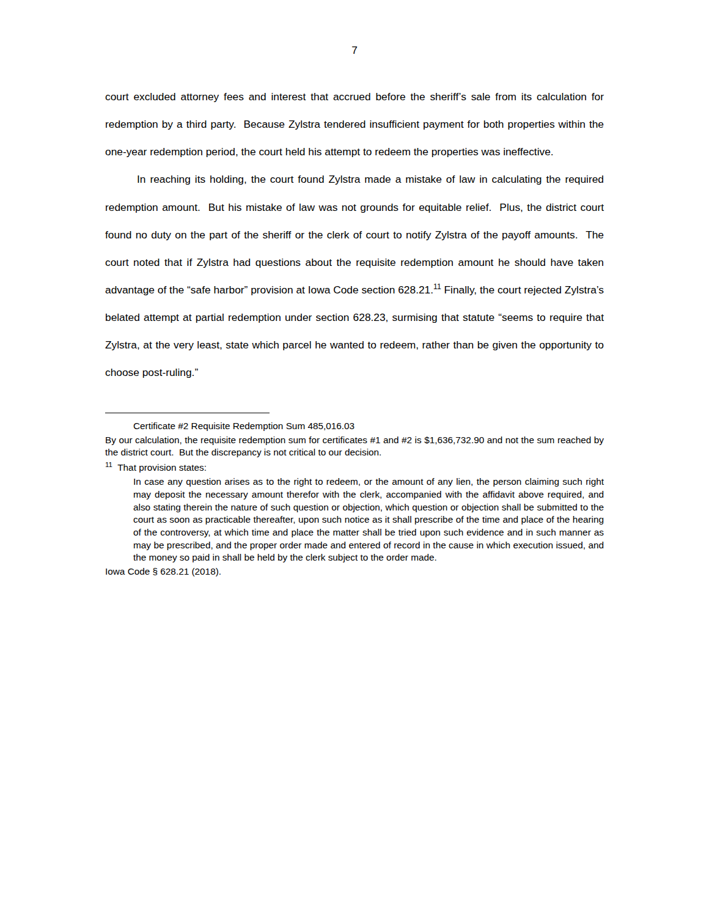7
court excluded attorney fees and interest that accrued before the sheriff’s sale from its calculation for redemption by a third party. Because Zylstra tendered insufficient payment for both properties within the one-year redemption period, the court held his attempt to redeem the properties was ineffective.
In reaching its holding, the court found Zylstra made a mistake of law in calculating the required redemption amount. But his mistake of law was not grounds for equitable relief. Plus, the district court found no duty on the part of the sheriff or the clerk of court to notify Zylstra of the payoff amounts. The court noted that if Zylstra had questions about the requisite redemption amount he should have taken advantage of the “safe harbor” provision at Iowa Code section 628.21.11 Finally, the court rejected Zylstra’s belated attempt at partial redemption under section 628.23, surmising that statute “seems to require that Zylstra, at the very least, state which parcel he wanted to redeem, rather than be given the opportunity to choose post-ruling.”
Certificate #2 Requisite Redemption Sum 485,016.03
By our calculation, the requisite redemption sum for certificates #1 and #2 is $1,636,732.90 and not the sum reached by the district court. But the discrepancy is not critical to our decision.
11 That provision states:
In case any question arises as to the right to redeem, or the amount of any lien, the person claiming such right may deposit the necessary amount therefor with the clerk, accompanied with the affidavit above required, and also stating therein the nature of such question or objection, which question or objection shall be submitted to the court as soon as practicable thereafter, upon such notice as it shall prescribe of the time and place of the hearing of the controversy, at which time and place the matter shall be tried upon such evidence and in such manner as may be prescribed, and the proper order made and entered of record in the cause in which execution issued, and the money so paid in shall be held by the clerk subject to the order made.
Iowa Code § 628.21 (2018).